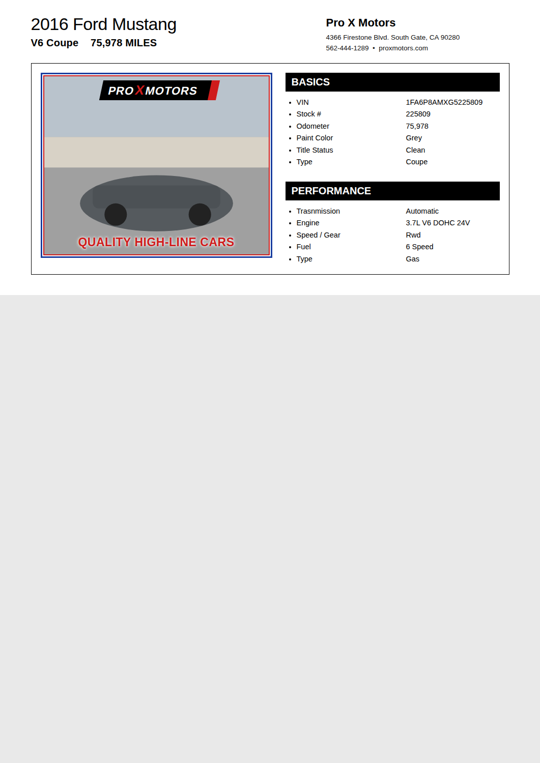2016 Ford Mustang
V6 Coupe 75,978 MILES
Pro X Motors
4366 Firestone Blvd. South Gate, CA 90280
562-444-1289 • proxmotors.com
PROXMOTORS
QUALITY HIGH-LINE CARS
BASICS
VIN 1FA6P8AMXG5225809
Stock #225809
Odometer 75,978
Paint Color Grey
Title Status Clean
Type Coupe
PERFORMANCE
Trasnmission Automatic
Engine 3.7L V6 DOHC 24V
Speed / Gear Rwd
Fuel 6 Speed
Type Gas